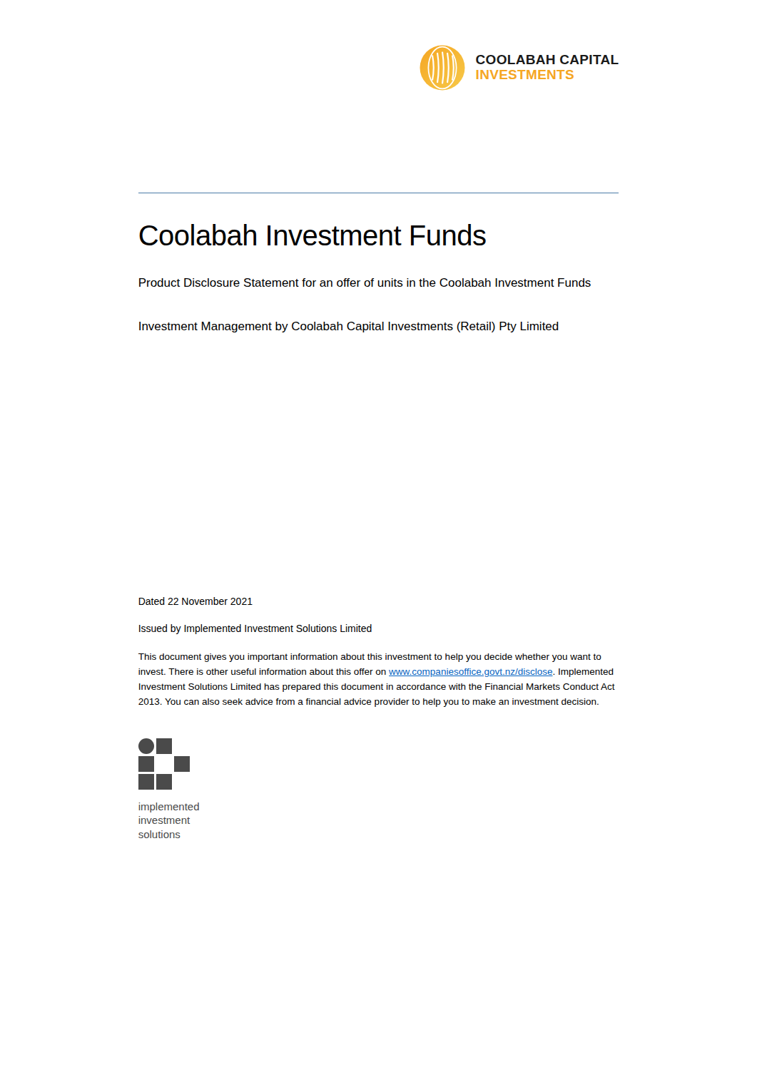COOLABAH CAPITAL INVESTMENTS
Coolabah Investment Funds
Product Disclosure Statement for an offer of units in the Coolabah Investment Funds
Investment Management by Coolabah Capital Investments (Retail) Pty Limited
Dated 22 November 2021
Issued by Implemented Investment Solutions Limited
This document gives you important information about this investment to help you decide whether you want to invest. There is other useful information about this offer on www.companiesoffice.govt.nz/disclose. Implemented Investment Solutions Limited has prepared this document in accordance with the Financial Markets Conduct Act 2013. You can also seek advice from a financial advice provider to help you to make an investment decision.
implemented
investment
solutions